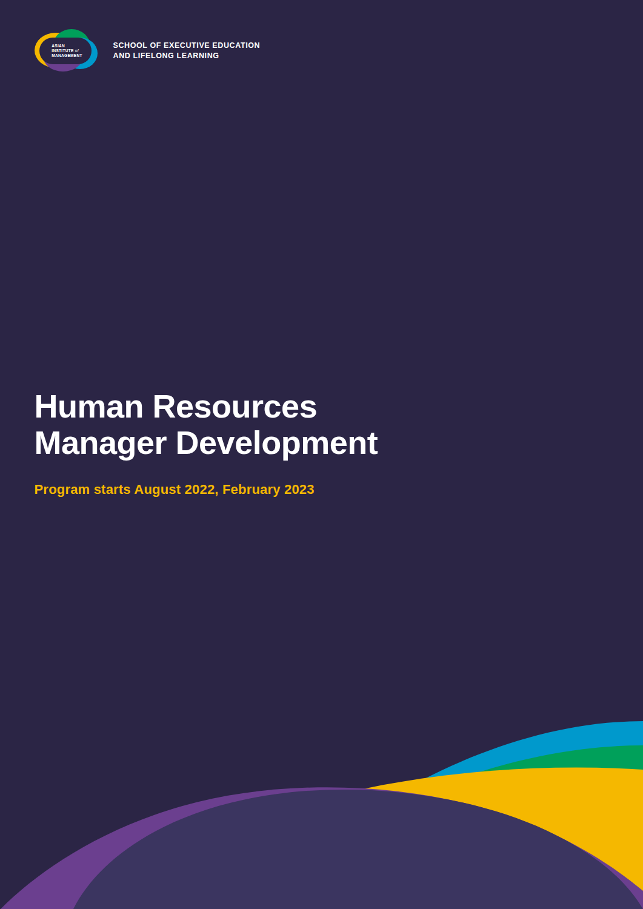Asian
Institute of
Management
School of Executive Education
and Lifelong Learning
Human Resources Manager Development
Program starts August 2022, February 2023